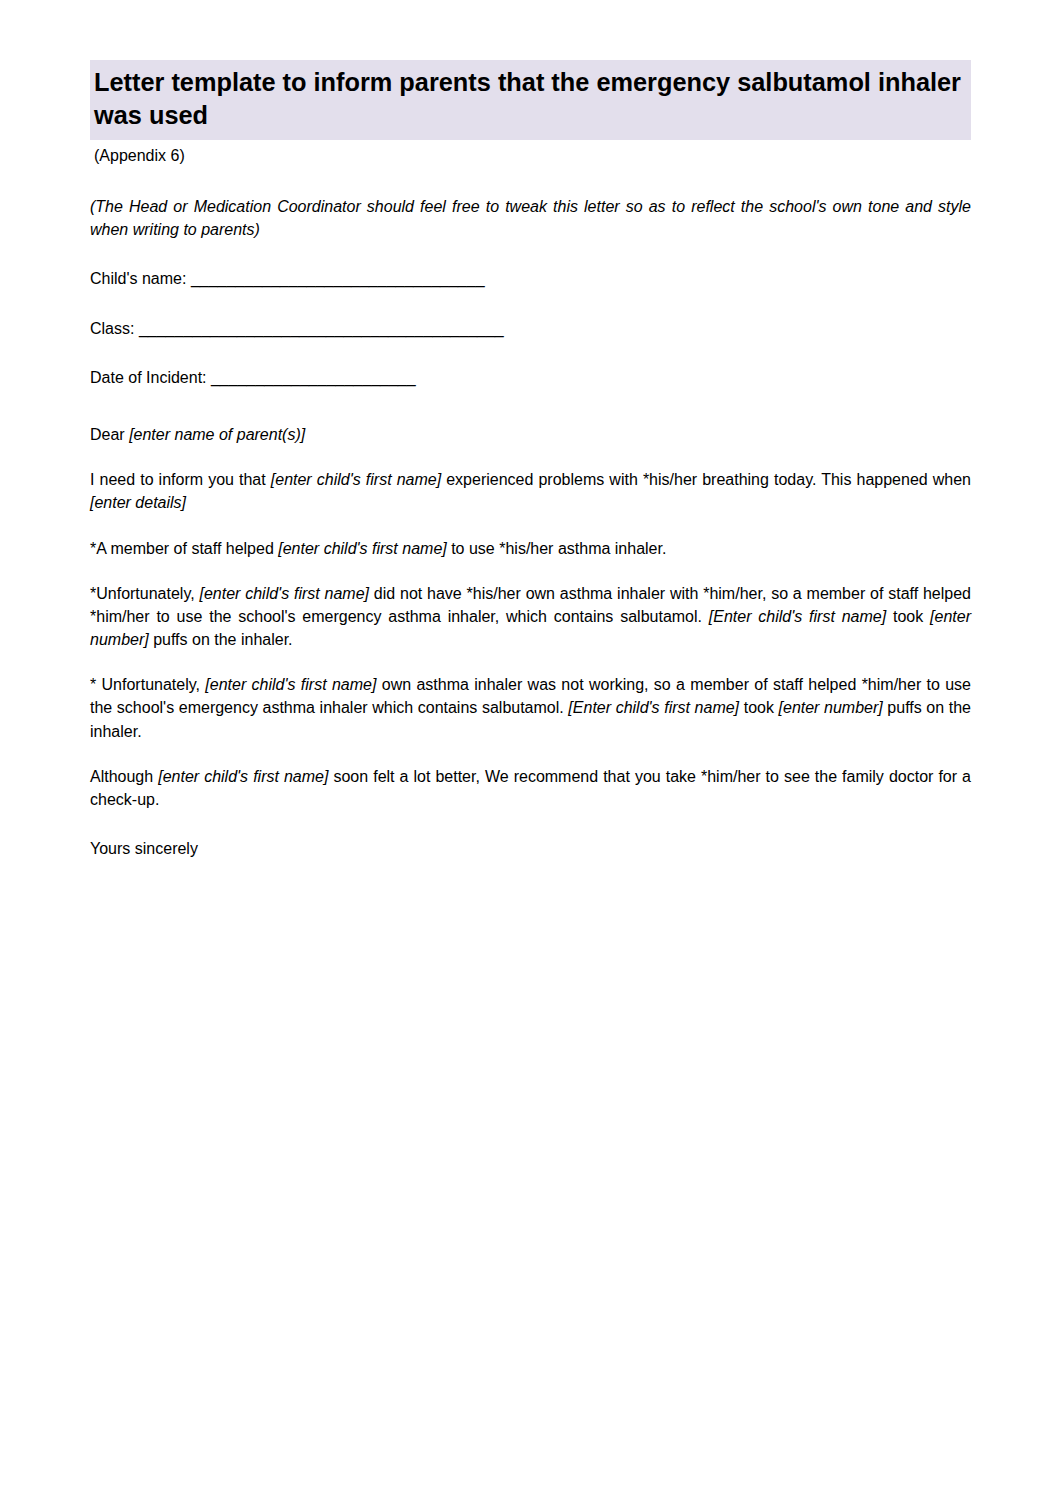Letter template to inform parents that the emergency salbutamol inhaler was used
(Appendix 6)
(The Head or Medication Coordinator should feel free to tweak this letter so as to reflect the school's own tone and style when writing to parents)
Child's name: _________________________________
Class: _________________________________________
Date of Incident: _______________________
Dear [enter name of parent(s)]
I need to inform you that [enter child's first name] experienced problems with *his/her breathing today. This happened when [enter details]
*A member of staff helped [enter child's first name] to use *his/her asthma inhaler.
*Unfortunately, [enter child's first name] did not have *his/her own asthma inhaler with *him/her, so a member of staff helped *him/her to use the school's emergency asthma inhaler, which contains salbutamol. [Enter child's first name] took [enter number] puffs on the inhaler.
* Unfortunately, [enter child's first name] own asthma inhaler was not working, so a member of staff helped *him/her to use the school's emergency asthma inhaler which contains salbutamol. [Enter child's first name] took [enter number] puffs on the inhaler.
Although [enter child's first name] soon felt a lot better, We recommend that you take *him/her to see the family doctor for a check-up.
Yours sincerely